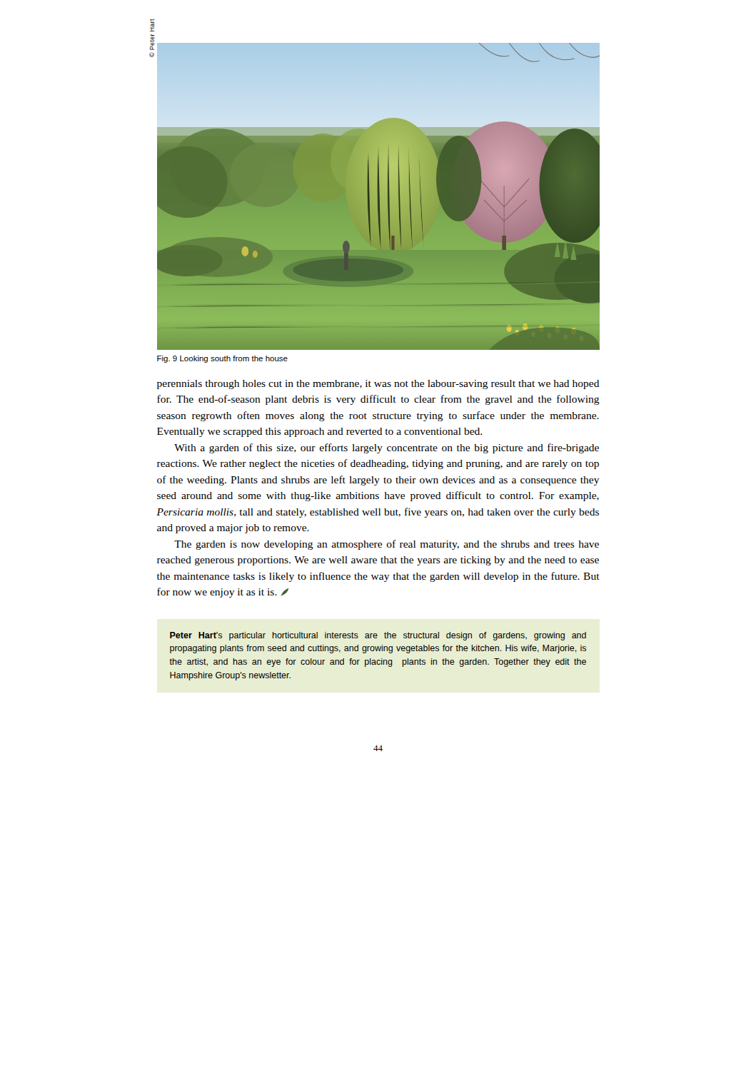© Peter Hart
Fig. 9 Looking south from the house
perennials through holes cut in the membrane, it was not the labour-saving result that we had hoped for. The end-of-season plant debris is very difficult to clear from the gravel and the following season regrowth often moves along the root structure trying to surface under the membrane. Eventually we scrapped this approach and reverted to a conventional bed.
With a garden of this size, our efforts largely concentrate on the big picture and fire-brigade reactions. We rather neglect the niceties of deadheading, tidying and pruning, and are rarely on top of the weeding. Plants and shrubs are left largely to their own devices and as a consequence they seed around and some with thug-like ambitions have proved difficult to control. For example, Persicaria mollis, tall and stately, established well but, five years on, had taken over the curly beds and proved a major job to remove.
The garden is now developing an atmosphere of real maturity, and the shrubs and trees have reached generous proportions. We are well aware that the years are ticking by and the need to ease the maintenance tasks is likely to influence the way that the garden will develop in the future. But for now we enjoy it as it is.
Peter Hart's particular horticultural interests are the structural design of gardens, growing and propagating plants from seed and cuttings, and growing vegetables for the kitchen. His wife, Marjorie, is the artist, and has an eye for colour and for placing plants in the garden. Together they edit the Hampshire Group's newsletter.
44